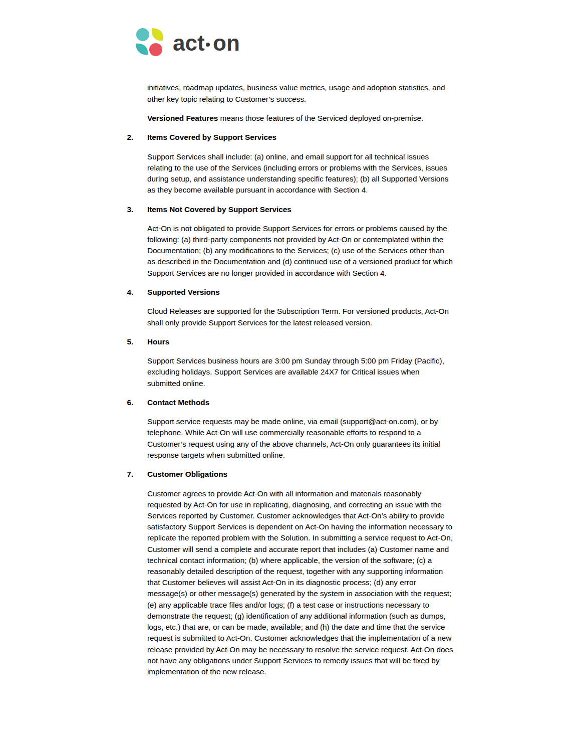act on
initiatives, roadmap updates, business value metrics, usage and adoption statistics, and other key topic relating to Customer’s success.
Versioned Features means those features of the Serviced deployed on-premise.
2.
Items Covered by Support Services
Support Services shall include: (a) online, and email support for all technical issues relating to the use of the Services (including errors or problems with the Services, issues during setup, and assistance understanding specific features); (b) all Supported Versions as they become available pursuant in accordance with Section 4.
3.
Items Not Covered by Support Services
Act-On is not obligated to provide Support Services for errors or problems caused by the following: (a) third-party components not provided by Act-On or contemplated within the Documentation; (b) any modifications to the Services; (c) use of the Services other than as described in the Documentation and (d) continued use of a versioned product for which Support Services are no longer provided in accordance with Section 4.
4.
Supported Versions
Cloud Releases are supported for the Subscription Term. For versioned products, Act-On shall only provide Support Services for the latest released version.
5.
Hours
Support Services business hours are 3:00 pm Sunday through 5:00 pm Friday (Pacific), excluding holidays. Support Services are available 24X7 for Critical issues when submitted online.
6.
Contact Methods
Support service requests may be made online, via email (support@act-on.com), or by telephone. While Act-On will use commercially reasonable efforts to respond to a Customer’s request using any of the above channels, Act-On only guarantees its initial response targets when submitted online.
7.
Customer Obligations
Customer agrees to provide Act-On with all information and materials reasonably requested by Act-On for use in replicating, diagnosing, and correcting an issue with the Services reported by Customer. Customer acknowledges that Act-On’s ability to provide satisfactory Support Services is dependent on Act-On having the information necessary to replicate the reported problem with the Solution. In submitting a service request to Act-On, Customer will send a complete and accurate report that includes (a) Customer name and technical contact information; (b) where applicable, the version of the software; (c) a reasonably detailed description of the request, together with any supporting information that Customer believes will assist Act-On in its diagnostic process; (d) any error message(s) or other message(s) generated by the system in association with the request; (e) any applicable trace files and/or logs; (f) a test case or instructions necessary to demonstrate the request; (g) identification of any additional information (such as dumps, logs, etc.) that are, or can be made, available; and (h) the date and time that the service request is submitted to Act-On. Customer acknowledges that the implementation of a new release provided by Act-On may be necessary to resolve the service request. Act-On does not have any obligations under Support Services to remedy issues that will be fixed by implementation of the new release.